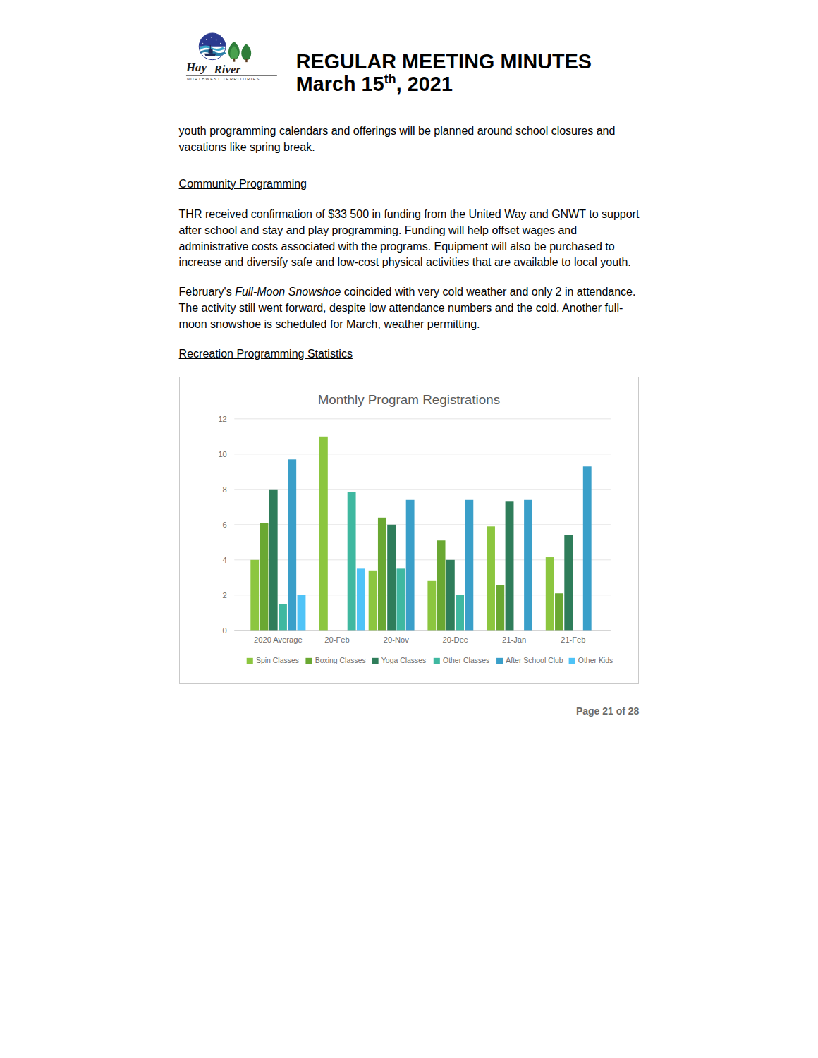Hay River NORTHWEST TERRITORIES
REGULAR MEETING MINUTES March 15th, 2021
youth programming calendars and offerings will be planned around school closures and vacations like spring break.
Community Programming
THR received confirmation of $33 500 in funding from the United Way and GNWT to support after school and stay and play programming. Funding will help offset wages and administrative costs associated with the programs. Equipment will also be purchased to increase and diversify safe and low-cost physical activities that are available to local youth.
February's Full-Moon Snowshoe coincided with very cold weather and only 2 in attendance. The activity still went forward, despite low attendance numbers and the cold. Another full-moon snowshoe is scheduled for March, weather permitting.
Recreation Programming Statistics
Monthly Program Registrations 12 10 8 6 4 2 0 Group 1: 2020 Average center 180 2020 Average 20-Feb 20-Nov 20-Dec 21-Jan 21-Feb Spin Classes Boxing Classes Yoga Classes Other Classes After School Club Other Kids
Page 21 of 28